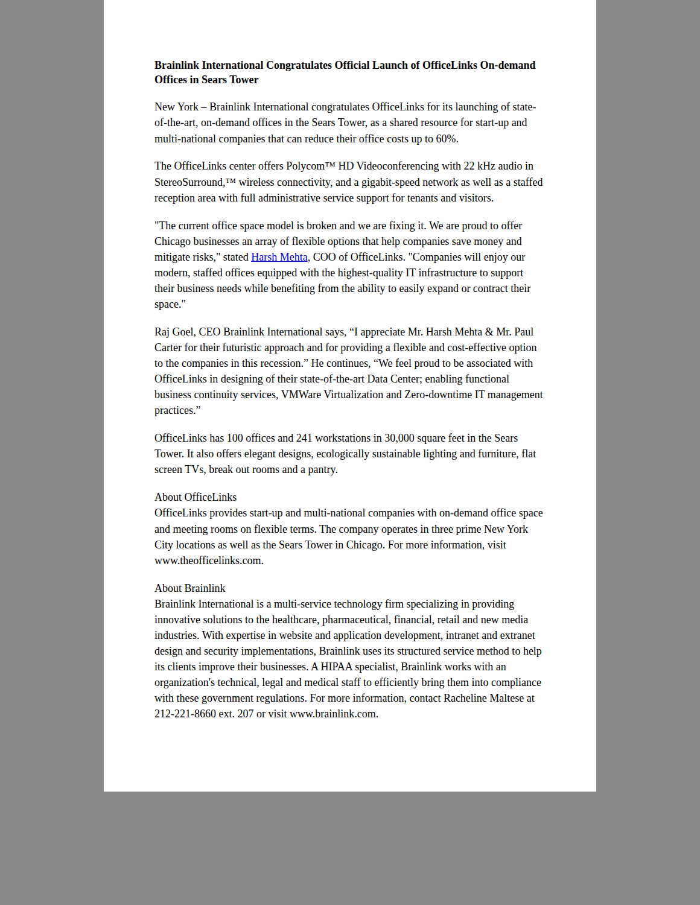Brainlink International Congratulates Official Launch of OfficeLinks On-demand Offices in Sears Tower
New York – Brainlink International congratulates OfficeLinks for its launching of state-of-the-art, on-demand offices in the Sears Tower, as a shared resource for start-up and multi-national companies that can reduce their office costs up to 60%.
The OfficeLinks center offers Polycom™ HD Videoconferencing with 22 kHz audio in StereoSurround,™ wireless connectivity, and a gigabit-speed network as well as a staffed reception area with full administrative service support for tenants and visitors.
"The current office space model is broken and we are fixing it. We are proud to offer Chicago businesses an array of flexible options that help companies save money and mitigate risks," stated Harsh Mehta, COO of OfficeLinks. "Companies will enjoy our modern, staffed offices equipped with the highest-quality IT infrastructure to support their business needs while benefiting from the ability to easily expand or contract their space."
Raj Goel, CEO Brainlink International says, “I appreciate Mr. Harsh Mehta & Mr. Paul Carter for their futuristic approach and for providing a flexible and cost-effective option to the companies in this recession.” He continues, “We feel proud to be associated with OfficeLinks in designing of their state-of-the-art Data Center; enabling functional business continuity services, VMWare Virtualization and Zero-downtime IT management practices.”
OfficeLinks has 100 offices and 241 workstations in 30,000 square feet in the Sears Tower. It also offers elegant designs, ecologically sustainable lighting and furniture, flat screen TVs, break out rooms and a pantry.
About OfficeLinks
OfficeLinks provides start-up and multi-national companies with on-demand office space and meeting rooms on flexible terms. The company operates in three prime New York City locations as well as the Sears Tower in Chicago. For more information, visit www.theofficelinks.com.
About Brainlink
Brainlink International is a multi-service technology firm specializing in providing innovative solutions to the healthcare, pharmaceutical, financial, retail and new media industries. With expertise in website and application development, intranet and extranet design and security implementations, Brainlink uses its structured service method to help its clients improve their businesses. A HIPAA specialist, Brainlink works with an organization's technical, legal and medical staff to efficiently bring them into compliance with these government regulations. For more information, contact Racheline Maltese at 212-221-8660 ext. 207 or visit www.brainlink.com.